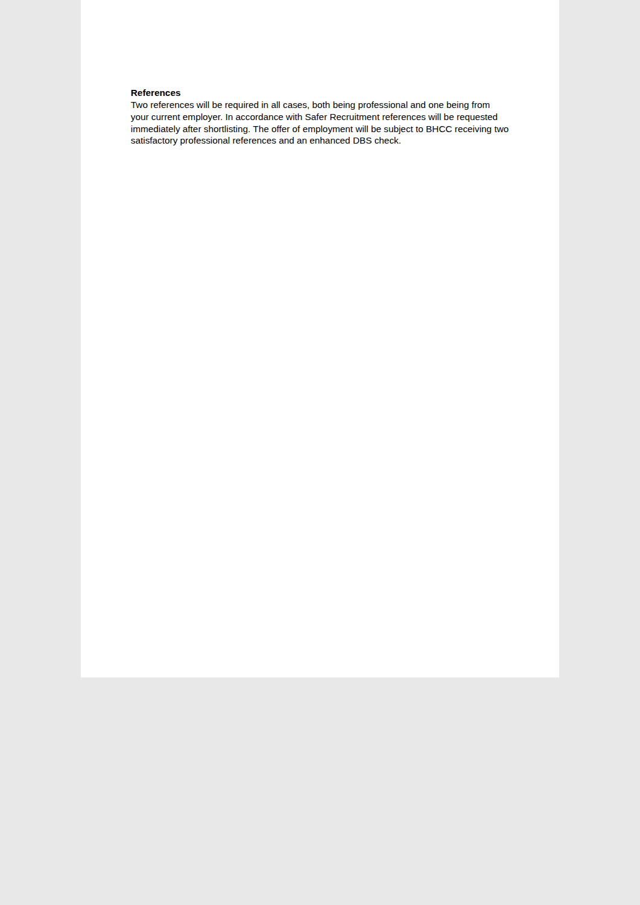References
Two references will be required in all cases, both being professional and one being from your current employer. In accordance with Safer Recruitment references will be requested immediately after shortlisting. The offer of employment will be subject to BHCC receiving two satisfactory professional references and an enhanced DBS check.